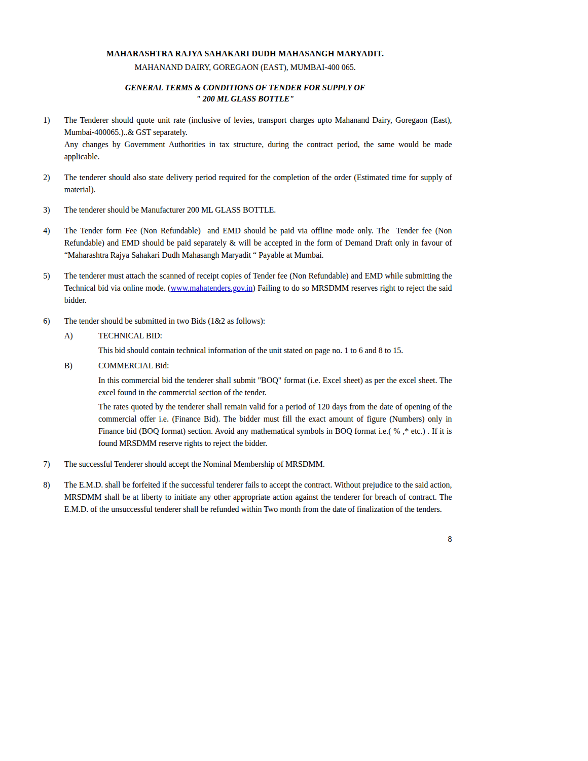MAHARASHTRA RAJYA SAHAKARI DUDH MAHASANGH MARYADIT.
MAHANAND DAIRY, GOREGAON (EAST), MUMBAI-400 065.
GENERAL TERMS & CONDITIONS OF TENDER FOR SUPPLY OF
" 200 ML GLASS BOTTLE"
The Tenderer should quote unit rate (inclusive of levies, transport charges upto Mahanand Dairy, Goregaon (East), Mumbai-400065.)..& GST separately.
Any changes by Government Authorities in tax structure, during the contract period, the same would be made applicable.
The tenderer should also state delivery period required for the completion of the order (Estimated time for supply of material).
The tenderer should be Manufacturer 200 ML GLASS BOTTLE.
The Tender form Fee (Non Refundable) and EMD should be paid via offline mode only. The Tender fee (Non Refundable) and EMD should be paid separately & will be accepted in the form of Demand Draft only in favour of “Maharashtra Rajya Sahakari Dudh Mahasangh Maryadit “ Payable at Mumbai.
The tenderer must attach the scanned of receipt copies of Tender fee (Non Refundable) and EMD while submitting the Technical bid via online mode. (www.mahatenders.gov.in) Failing to do so MRSDMM reserves right to reject the said bidder.
The tender should be submitted in two Bids (1&2 as follows):
A) TECHNICAL BID:
This bid should contain technical information of the unit stated on page no. 1 to 6 and 8 to 15.
B) COMMERCIAL Bid:
In this commercial bid the tenderer shall submit "BOQ" format (i.e. Excel sheet) as per the excel sheet. The excel found in the commercial section of the tender.
The rates quoted by the tenderer shall remain valid for a period of 120 days from the date of opening of the commercial offer i.e. (Finance Bid). The bidder must fill the exact amount of figure (Numbers) only in Finance bid (BOQ format) section. Avoid any mathematical symbols in BOQ format i.e.( % ,* etc.) . If it is found MRSDMM reserve rights to reject the bidder.
The successful Tenderer should accept the Nominal Membership of MRSDMM.
The E.M.D. shall be forfeited if the successful tenderer fails to accept the contract. Without prejudice to the said action, MRSDMM shall be at liberty to initiate any other appropriate action against the tenderer for breach of contract. The E.M.D. of the unsuccessful tenderer shall be refunded within Two month from the date of finalization of the tenders.
8